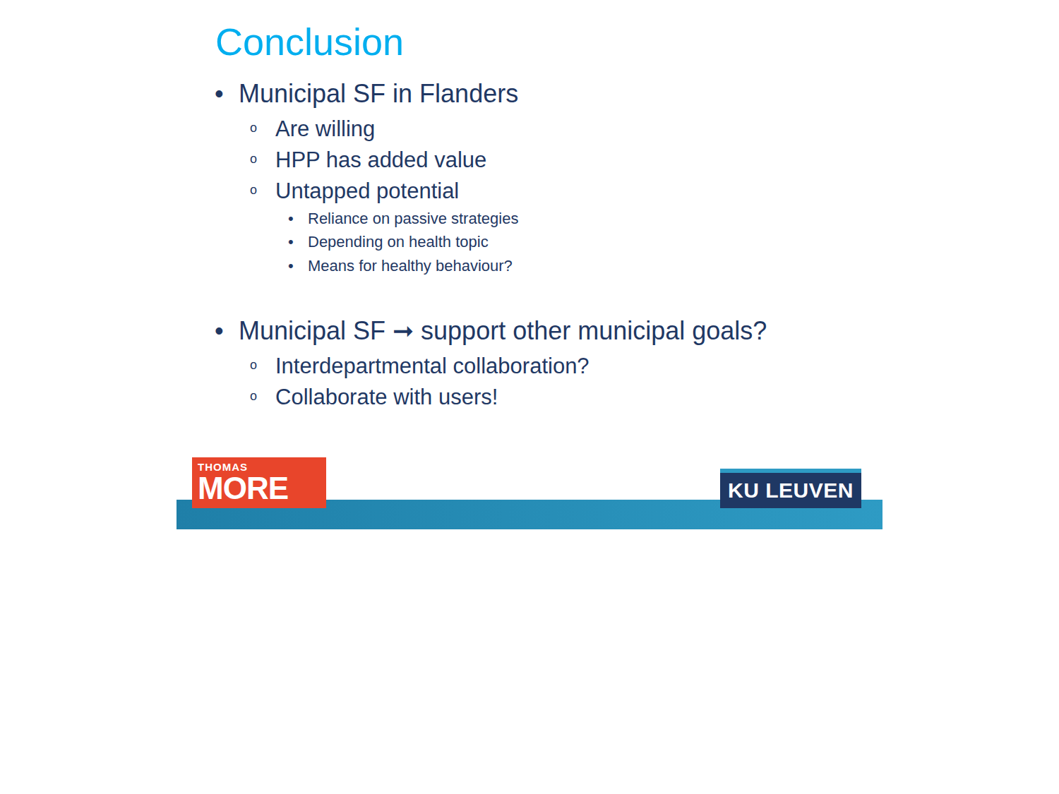Conclusion
Municipal SF in Flanders
Are willing
HPP has added value
Untapped potential
Reliance on passive strategies
Depending on health topic
Means for healthy behaviour?
Municipal SF ➞ support other municipal goals?
Interdepartmental collaboration?
Collaborate with users!
THOMAS
MORE
KU LEUVEN